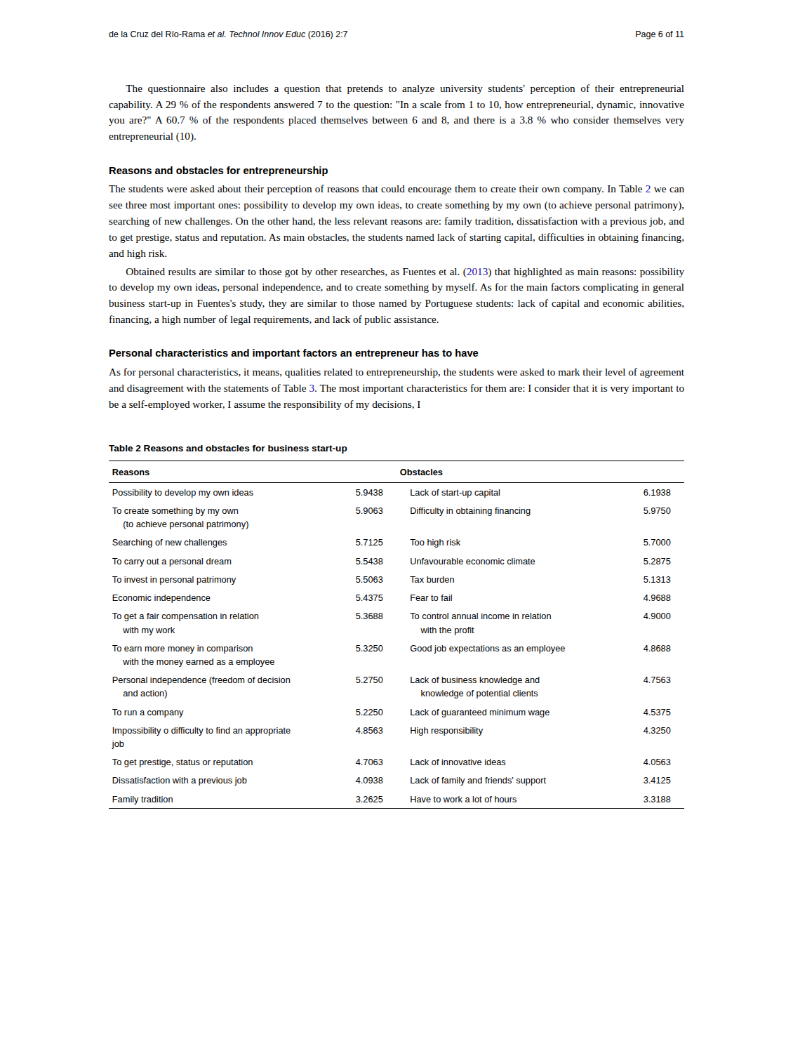de la Cruz del Río-Rama et al. Technol Innov Educ (2016) 2:7 Page 6 of 11
The questionnaire also includes a question that pretends to analyze university students' perception of their entrepreneurial capability. A 29 % of the respondents answered 7 to the question: "In a scale from 1 to 10, how entrepreneurial, dynamic, innovative you are?" A 60.7 % of the respondents placed themselves between 6 and 8, and there is a 3.8 % who consider themselves very entrepreneurial (10).
Reasons and obstacles for entrepreneurship
The students were asked about their perception of reasons that could encourage them to create their own company. In Table 2 we can see three most important ones: possibility to develop my own ideas, to create something by my own (to achieve personal patrimony), searching of new challenges. On the other hand, the less relevant reasons are: family tradition, dissatisfaction with a previous job, and to get prestige, status and reputation. As main obstacles, the students named lack of starting capital, difficulties in obtaining financing, and high risk.
Obtained results are similar to those got by other researches, as Fuentes et al. (2013) that highlighted as main reasons: possibility to develop my own ideas, personal independence, and to create something by myself. As for the main factors complicating in general business start-up in Fuentes's study, they are similar to those named by Portuguese students: lack of capital and economic abilities, financing, a high number of legal requirements, and lack of public assistance.
Personal characteristics and important factors an entrepreneur has to have
As for personal characteristics, it means, qualities related to entrepreneurship, the students were asked to mark their level of agreement and disagreement with the statements of Table 3. The most important characteristics for them are: I consider that it is very important to be a self-employed worker, I assume the responsibility of my decisions, I
Table 2 Reasons and obstacles for business start-up
| Reasons | Obstacles |
| --- | --- |
| Possibility to develop my own ideas | 5.9438 | Lack of start-up capital | 6.1938 |
| To create something by my own (to achieve personal patrimony) | 5.9063 | Difficulty in obtaining financing | 5.9750 |
| Searching of new challenges | 5.7125 | Too high risk | 5.7000 |
| To carry out a personal dream | 5.5438 | Unfavourable economic climate | 5.2875 |
| To invest in personal patrimony | 5.5063 | Tax burden | 5.1313 |
| Economic independence | 5.4375 | Fear to fail | 4.9688 |
| To get a fair compensation in relation with my work | 5.3688 | To control annual income in relation with the profit | 4.9000 |
| To earn more money in comparison with the money earned as a employee | 5.3250 | Good job expectations as an employee | 4.8688 |
| Personal independence (freedom of decision and action) | 5.2750 | Lack of business knowledge and knowledge of potential clients | 4.7563 |
| To run a company | 5.2250 | Lack of guaranteed minimum wage | 4.5375 |
| Impossibility o difficulty to find an appropriate job | 4.8563 | High responsibility | 4.3250 |
| To get prestige, status or reputation | 4.7063 | Lack of innovative ideas | 4.0563 |
| Dissatisfaction with a previous job | 4.0938 | Lack of family and friends' support | 3.4125 |
| Family tradition | 3.2625 | Have to work a lot of hours | 3.3188 |